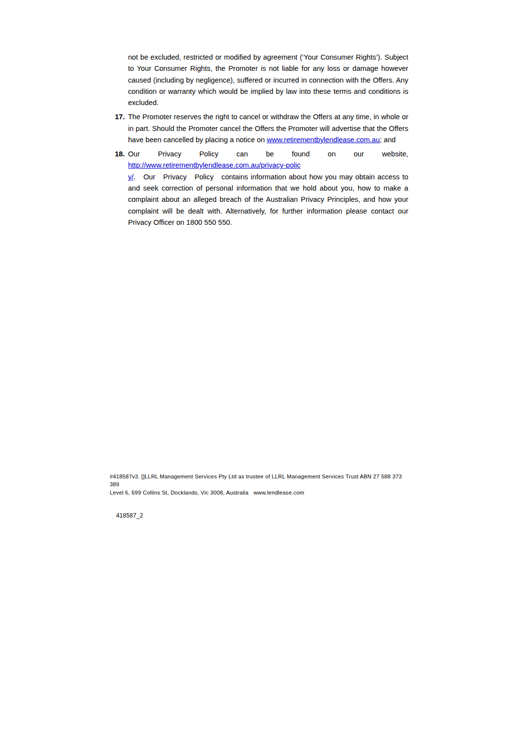not be excluded, restricted or modified by agreement (‘Your Consumer Rights’). Subject to Your Consumer Rights, the Promoter is not liable for any loss or damage however caused (including by negligence), suffered or incurred in connection with the Offers. Any condition or warranty which would be implied by law into these terms and conditions is excluded.
17. The Promoter reserves the right to cancel or withdraw the Offers at any time, in whole or in part. Should the Promoter cancel the Offers the Promoter will advertise that the Offers have been cancelled by placing a notice on www.retirementbylendlease.com.au; and
18. Our Privacy Policy can be found on our website, http://www.retirementbylendlease.com.au/privacy-policy/. Our Privacy Policy contains information about how you may obtain access to and seek correction of personal information that we hold about you, how to make a complaint about an alleged breach of the Australian Privacy Principles, and how your complaint will be dealt with. Alternatively, for further information please contact our Privacy Officer on 1800 550 550.
#418587v3. []LLRL Management Services Pty Ltd as trustee of LLRL Management Services Trust ABN 27 588 373 389
Level 6, 699 Collins St, Docklands, Vic 3008, Australia www.lendlease.com
418587_2